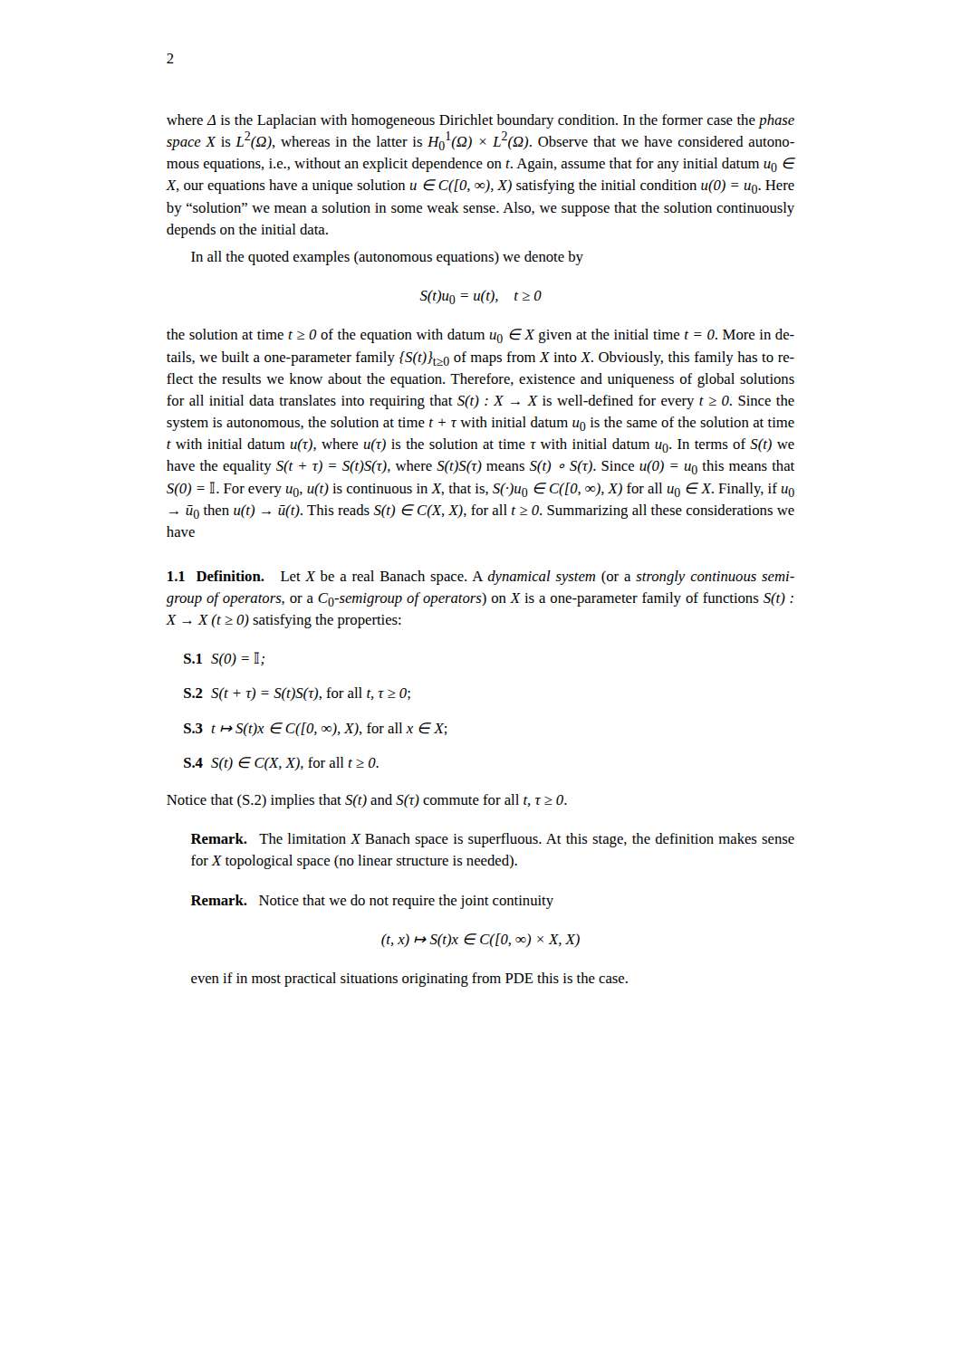2
where Δ is the Laplacian with homogeneous Dirichlet boundary condition. In the former case the phase space X is L2(Ω), whereas in the latter is H01(Ω) × L2(Ω). Observe that we have considered autonomous equations, i.e., without an explicit dependence on t. Again, assume that for any initial datum u0 ∈ X, our equations have a unique solution u ∈ C([0, ∞), X) satisfying the initial condition u(0) = u0. Here by “solution” we mean a solution in some weak sense. Also, we suppose that the solution continuously depends on the initial data.
In all the quoted examples (autonomous equations) we denote by
S(t)u0 = u(t), t ≥ 0
the solution at time t ≥ 0 of the equation with datum u0 ∈ X given at the initial time t = 0. More in details, we built a one-parameter family {S(t)}t≥0 of maps from X into X. Obviously, this family has to reflect the results we know about the equation. Therefore, existence and uniqueness of global solutions for all initial data translates into requiring that S(t) : X → X is well-defined for every t ≥ 0. Since the system is autonomous, the solution at time t + τ with initial datum u0 is the same of the solution at time t with initial datum u(τ), where u(τ) is the solution at time τ with initial datum u0. In terms of S(t) we have the equality S(t + τ) = S(t)S(τ), where S(t)S(τ) means S(t) ∘ S(τ). Since u(0) = u0 this means that S(0) = 𝕀. For every u0, u(t) is continuous in X, that is, S(·)u0 ∈ C([0, ∞), X) for all u0 ∈ X. Finally, if u0 → ū0 then u(t) → ū(t). This reads S(t) ∈ C(X, X), for all t ≥ 0. Summarizing all these considerations we have
1.1 Definition. Let X be a real Banach space. A dynamical system (or a strongly continuous semigroup of operators, or a C0-semigroup of operators) on X is a one-parameter family of functions S(t) : X → X (t ≥ 0) satisfying the properties:
S.1 S(0) = 𝕀;
S.2 S(t + τ) = S(t)S(τ), for all t, τ ≥ 0;
S.3 t ↦ S(t)x ∈ C([0, ∞), X), for all x ∈ X;
S.4 S(t) ∈ C(X, X), for all t ≥ 0.
Notice that (S.2) implies that S(t) and S(τ) commute for all t, τ ≥ 0.
Remark. The limitation X Banach space is superfluous. At this stage, the definition makes sense for X topological space (no linear structure is needed).
Remark. Notice that we do not require the joint continuity
(t, x) ↦ S(t)x ∈ C([0, ∞) × X, X)
even if in most practical situations originating from PDE this is the case.